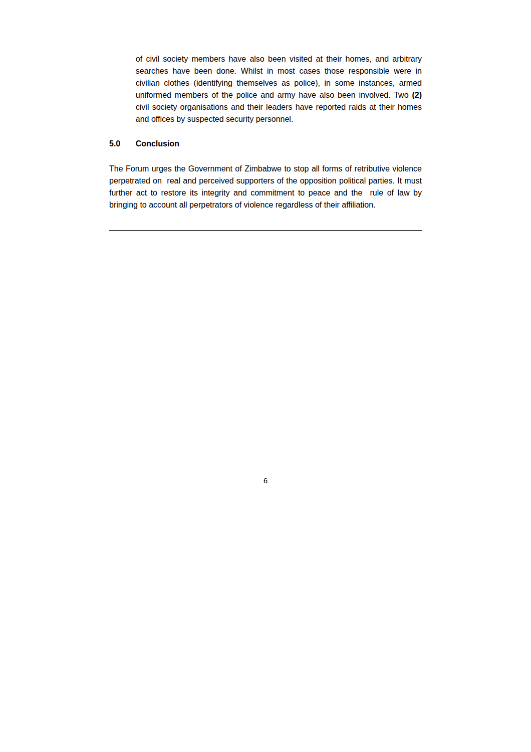of civil society members have also been visited at their homes, and arbitrary searches have been done. Whilst in most cases those responsible were in civilian clothes (identifying themselves as police), in some instances, armed uniformed members of the police and army have also been involved. Two (2) civil society organisations and their leaders have reported raids at their homes and offices by suspected security personnel.
5.0 Conclusion
The Forum urges the Government of Zimbabwe to stop all forms of retributive violence perpetrated on real and perceived supporters of the opposition political parties. It must further act to restore its integrity and commitment to peace and the rule of law by bringing to account all perpetrators of violence regardless of their affiliation.
6